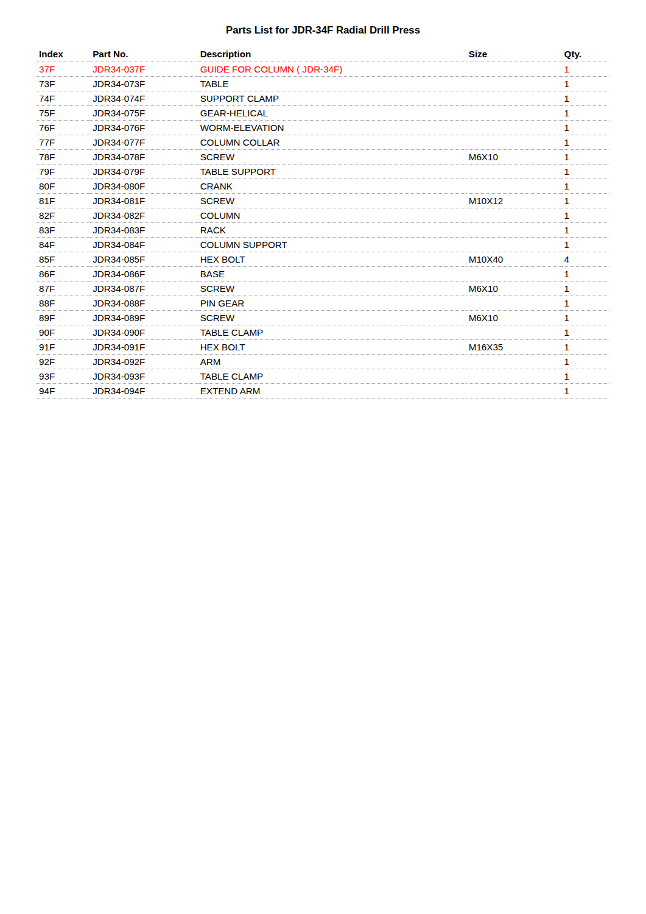Parts List for JDR-34F Radial Drill Press
| Index | Part No. | Description | Size | Qty. |
| --- | --- | --- | --- | --- |
| 37F | JDR34-037F | GUIDE FOR COLUMN ( JDR-34F) | | 1 |
| 73F | JDR34-073F | TABLE | | 1 |
| 74F | JDR34-074F | SUPPORT CLAMP | | 1 |
| 75F | JDR34-075F | GEAR-HELICAL | | 1 |
| 76F | JDR34-076F | WORM-ELEVATION | | 1 |
| 77F | JDR34-077F | COLUMN COLLAR | | 1 |
| 78F | JDR34-078F | SCREW | M6X10 | 1 |
| 79F | JDR34-079F | TABLE SUPPORT | | 1 |
| 80F | JDR34-080F | CRANK | | 1 |
| 81F | JDR34-081F | SCREW | M10X12 | 1 |
| 82F | JDR34-082F | COLUMN | | 1 |
| 83F | JDR34-083F | RACK | | 1 |
| 84F | JDR34-084F | COLUMN SUPPORT | | 1 |
| 85F | JDR34-085F | HEX BOLT | M10X40 | 4 |
| 86F | JDR34-086F | BASE | | 1 |
| 87F | JDR34-087F | SCREW | M6X10 | 1 |
| 88F | JDR34-088F | PIN GEAR | | 1 |
| 89F | JDR34-089F | SCREW | M6X10 | 1 |
| 90F | JDR34-090F | TABLE CLAMP | | 1 |
| 91F | JDR34-091F | HEX BOLT | M16X35 | 1 |
| 92F | JDR34-092F | ARM | | 1 |
| 93F | JDR34-093F | TABLE CLAMP | | 1 |
| 94F | JDR34-094F | EXTEND ARM | | 1 |